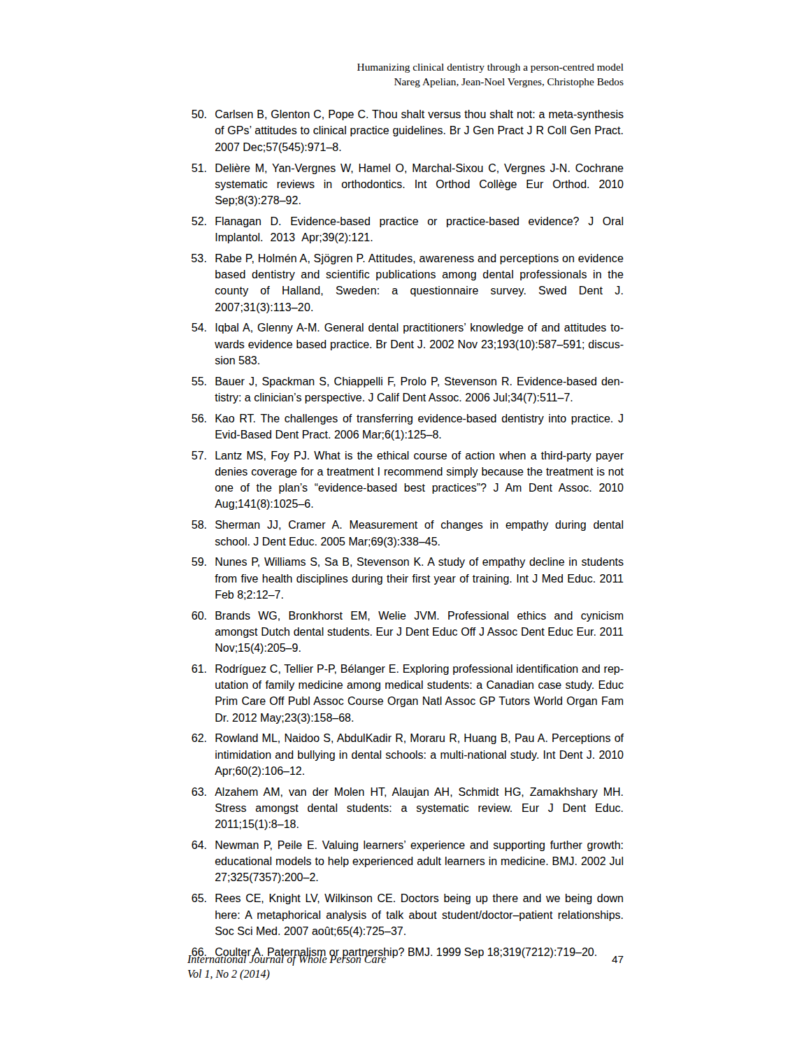Humanizing clinical dentistry through a person-centred model Nareg Apelian, Jean-Noel Vergnes, Christophe Bedos
50. Carlsen B, Glenton C, Pope C. Thou shalt versus thou shalt not: a meta-synthesis of GPs’ attitudes to clinical practice guidelines. Br J Gen Pract J R Coll Gen Pract. 2007 Dec;57(545):971–8.
51. Delière M, Yan-Vergnes W, Hamel O, Marchal-Sixou C, Vergnes J-N. Cochrane systematic reviews in orthodontics. Int Orthod Collège Eur Orthod. 2010 Sep;8(3):278–92.
52. Flanagan D. Evidence-based practice or practice-based evidence? J Oral Implantol. 2013 Apr;39(2):121.
53. Rabe P, Holmén A, Sjögren P. Attitudes, awareness and perceptions on evidence based dentistry and scientific publications among dental professionals in the county of Halland, Sweden: a questionnaire survey. Swed Dent J. 2007;31(3):113–20.
54. Iqbal A, Glenny A-M. General dental practitioners’ knowledge of and attitudes towards evidence based practice. Br Dent J. 2002 Nov 23;193(10):587–591; discussion 583.
55. Bauer J, Spackman S, Chiappelli F, Prolo P, Stevenson R. Evidence-based dentistry: a clinician’s perspective. J Calif Dent Assoc. 2006 Jul;34(7):511–7.
56. Kao RT. The challenges of transferring evidence-based dentistry into practice. J Evid-Based Dent Pract. 2006 Mar;6(1):125–8.
57. Lantz MS, Foy PJ. What is the ethical course of action when a third-party payer denies coverage for a treatment I recommend simply because the treatment is not one of the plan’s “evidence-based best practices”? J Am Dent Assoc. 2010 Aug;141(8):1025–6.
58. Sherman JJ, Cramer A. Measurement of changes in empathy during dental school. J Dent Educ. 2005 Mar;69(3):338–45.
59. Nunes P, Williams S, Sa B, Stevenson K. A study of empathy decline in students from five health disciplines during their first year of training. Int J Med Educ. 2011 Feb 8;2:12–7.
60. Brands WG, Bronkhorst EM, Welie JVM. Professional ethics and cynicism amongst Dutch dental students. Eur J Dent Educ Off J Assoc Dent Educ Eur. 2011 Nov;15(4):205–9.
61. Rodríguez C, Tellier P-P, Bélanger E. Exploring professional identification and reputation of family medicine among medical students: a Canadian case study. Educ Prim Care Off Publ Assoc Course Organ Natl Assoc GP Tutors World Organ Fam Dr. 2012 May;23(3):158–68.
62. Rowland ML, Naidoo S, AbdulKadir R, Moraru R, Huang B, Pau A. Perceptions of intimidation and bullying in dental schools: a multi-national study. Int Dent J. 2010 Apr;60(2):106–12.
63. Alzahem AM, van der Molen HT, Alaujan AH, Schmidt HG, Zamakhshary MH. Stress amongst dental students: a systematic review. Eur J Dent Educ. 2011;15(1):8–18.
64. Newman P, Peile E. Valuing learners’ experience and supporting further growth: educational models to help experienced adult learners in medicine. BMJ. 2002 Jul 27;325(7357):200–2.
65. Rees CE, Knight LV, Wilkinson CE. Doctors being up there and we being down here: A metaphorical analysis of talk about student/doctor–patient relationships. Soc Sci Med. 2007 août;65(4):725–37.
66. Coulter A. Paternalism or partnership? BMJ. 1999 Sep 18;319(7212):719–20.
International Journal of Whole Person Care Vol 1, No 2 (2014)
47